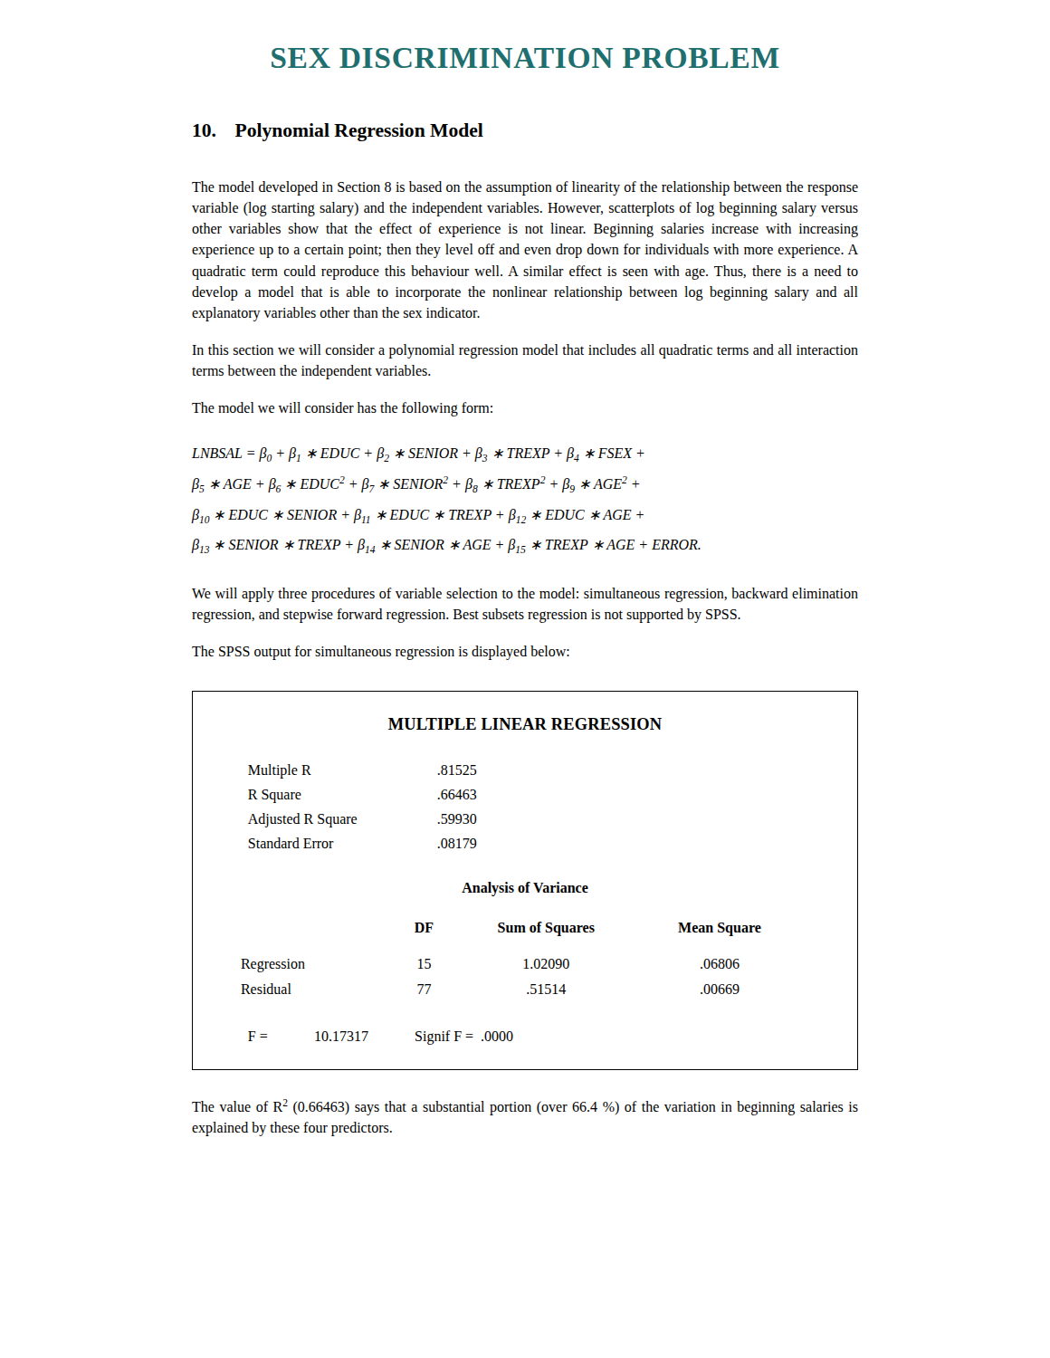SEX DISCRIMINATION PROBLEM
10. Polynomial Regression Model
The model developed in Section 8 is based on the assumption of linearity of the relationship between the response variable (log starting salary) and the independent variables. However, scatterplots of log beginning salary versus other variables show that the effect of experience is not linear. Beginning salaries increase with increasing experience up to a certain point; then they level off and even drop down for individuals with more experience. A quadratic term could reproduce this behaviour well. A similar effect is seen with age. Thus, there is a need to develop a model that is able to incorporate the nonlinear relationship between log beginning salary and all explanatory variables other than the sex indicator.
In this section we will consider a polynomial regression model that includes all quadratic terms and all interaction terms between the independent variables.
The model we will consider has the following form:
LNBSAL = β0 + β1 ∗ EDUC + β2 ∗ SENIOR + β3 ∗ TREXP + β4 ∗ FSEX +
β5 ∗ AGE + β6 ∗ EDUC2 + β7 ∗ SENIOR2 + β8 ∗ TREXP2 + β9 ∗ AGE2 +
β10 ∗ EDUC ∗ SENIOR + β11 ∗ EDUC ∗ TREXP + β12 ∗ EDUC ∗ AGE +
β13 ∗ SENIOR ∗ TREXP + β14 ∗ SENIOR ∗ AGE + β15 ∗ TREXP ∗ AGE + ERROR.
We will apply three procedures of variable selection to the model: simultaneous regression, backward elimination regression, and stepwise forward regression. Best subsets regression is not supported by SPSS.
The SPSS output for simultaneous regression is displayed below:
MULTIPLE LINEAR REGRESSION
| Multiple R | .81525 |
| R Square | .66463 |
| Adjusted R Square | .59930 |
| Standard Error | .08179 |
Analysis of Variance
| | DF | Sum of Squares | Mean Square |
| --- | --- | --- | --- |
| Regression | 15 | 1.02090 | .06806 |
| Residual | 77 | .51514 | .00669 |
F = 10.17317 Signif F = .0000
The value of R2 (0.66463) says that a substantial portion (over 66.4 %) of the variation in beginning salaries is explained by these four predictors.